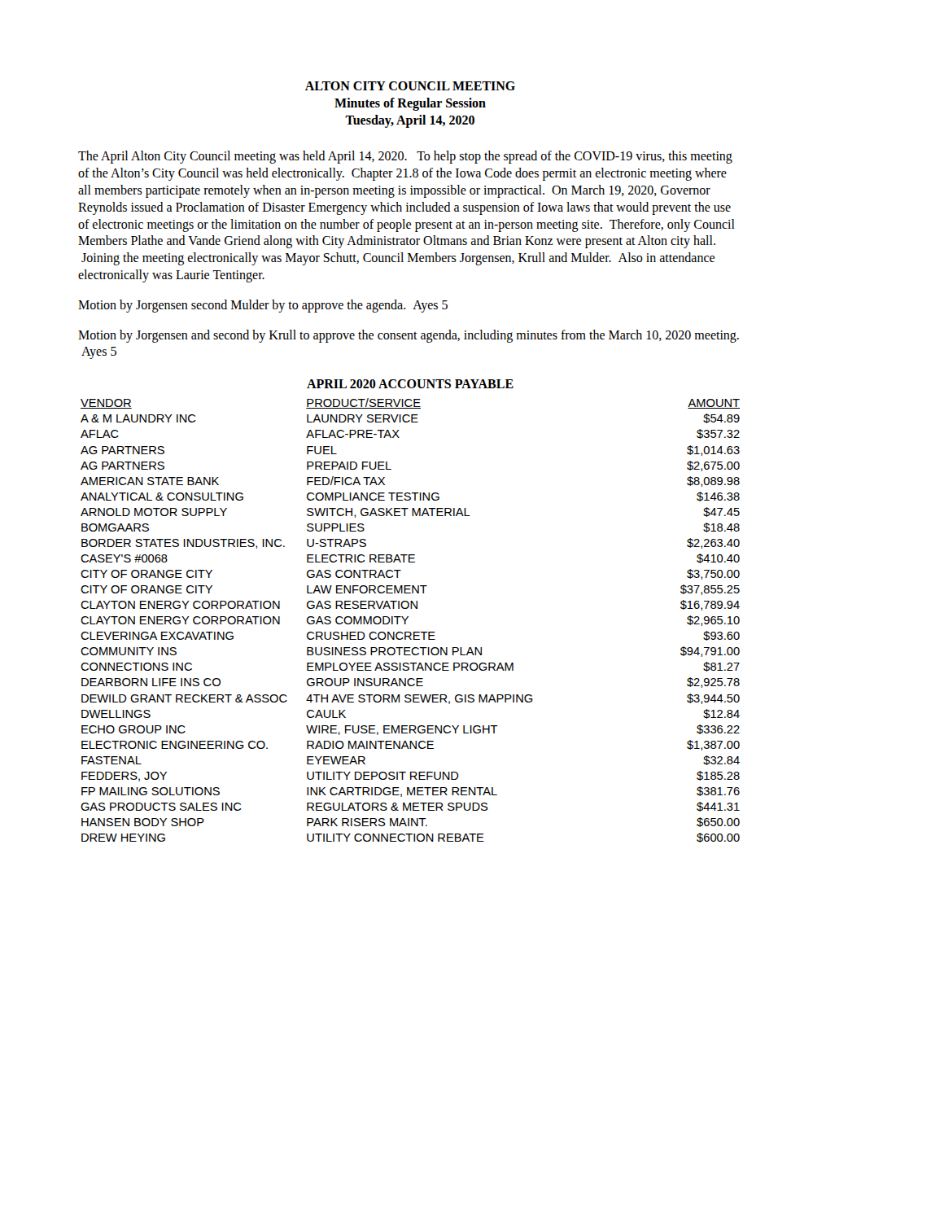ALTON CITY COUNCIL MEETING
Minutes of Regular Session
Tuesday, April 14, 2020
The April Alton City Council meeting was held April 14, 2020. To help stop the spread of the COVID-19 virus, this meeting of the Alton’s City Council was held electronically. Chapter 21.8 of the Iowa Code does permit an electronic meeting where all members participate remotely when an in-person meeting is impossible or impractical. On March 19, 2020, Governor Reynolds issued a Proclamation of Disaster Emergency which included a suspension of Iowa laws that would prevent the use of electronic meetings or the limitation on the number of people present at an in-person meeting site. Therefore, only Council Members Plathe and Vande Griend along with City Administrator Oltmans and Brian Konz were present at Alton city hall. Joining the meeting electronically was Mayor Schutt, Council Members Jorgensen, Krull and Mulder. Also in attendance electronically was Laurie Tentinger.
Motion by Jorgensen second Mulder by to approve the agenda. Ayes 5
Motion by Jorgensen and second by Krull to approve the consent agenda, including minutes from the March 10, 2020 meeting. Ayes 5
APRIL 2020 ACCOUNTS PAYABLE
| VENDOR | PRODUCT/SERVICE | AMOUNT |
| --- | --- | --- |
| A & M LAUNDRY INC | LAUNDRY SERVICE | $54.89 |
| AFLAC | AFLAC-PRE-TAX | $357.32 |
| AG PARTNERS | FUEL | $1,014.63 |
| AG PARTNERS | PREPAID FUEL | $2,675.00 |
| AMERICAN STATE BANK | FED/FICA TAX | $8,089.98 |
| ANALYTICAL & CONSULTING | COMPLIANCE TESTING | $146.38 |
| ARNOLD MOTOR SUPPLY | SWITCH, GASKET MATERIAL | $47.45 |
| BOMGAARS | SUPPLIES | $18.48 |
| BORDER STATES INDUSTRIES, INC. | U-STRAPS | $2,263.40 |
| CASEY'S #0068 | ELECTRIC REBATE | $410.40 |
| CITY OF ORANGE CITY | GAS CONTRACT | $3,750.00 |
| CITY OF ORANGE CITY | LAW ENFORCEMENT | $37,855.25 |
| CLAYTON ENERGY CORPORATION | GAS RESERVATION | $16,789.94 |
| CLAYTON ENERGY CORPORATION | GAS COMMODITY | $2,965.10 |
| CLEVERINGA EXCAVATING | CRUSHED CONCRETE | $93.60 |
| COMMUNITY INS | BUSINESS PROTECTION PLAN | $94,791.00 |
| CONNECTIONS INC | EMPLOYEE ASSISTANCE PROGRAM | $81.27 |
| DEARBORN LIFE INS CO | GROUP INSURANCE | $2,925.78 |
| DEWILD GRANT RECKERT & ASSOC | 4TH AVE STORM SEWER, GIS MAPPING | $3,944.50 |
| DWELLINGS | CAULK | $12.84 |
| ECHO GROUP INC | WIRE, FUSE, EMERGENCY LIGHT | $336.22 |
| ELECTRONIC ENGINEERING CO. | RADIO MAINTENANCE | $1,387.00 |
| FASTENAL | EYEWEAR | $32.84 |
| FEDDERS, JOY | UTILITY DEPOSIT REFUND | $185.28 |
| FP MAILING SOLUTIONS | INK CARTRIDGE, METER RENTAL | $381.76 |
| GAS PRODUCTS SALES INC | REGULATORS & METER SPUDS | $441.31 |
| HANSEN BODY SHOP | PARK RISERS MAINT. | $650.00 |
| DREW HEYING | UTILITY CONNECTION REBATE | $600.00 |